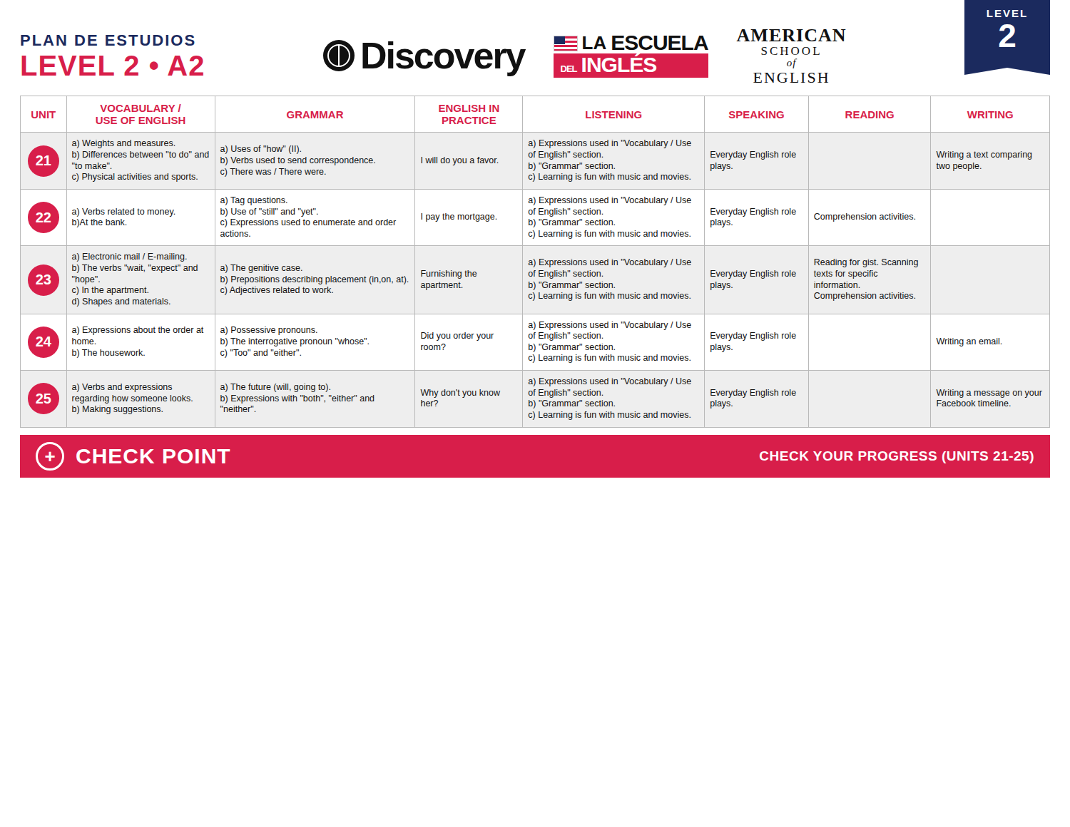PLAN DE ESTUDIOS
LEVEL 2 • A2
Discovery
LA ESCUELA
DEL INGLÉS
AMERICAN
SCHOOL
of
ENGLISH
LEVEL
2
| UNIT | VOCABULARY / USE OF ENGLISH | GRAMMAR | ENGLISH IN PRACTICE | LISTENING | SPEAKING | READING | WRITING |
| --- | --- | --- | --- | --- | --- | --- | --- |
| 21 | a) Weights and measures. b) Differences between "to do" and "to make". c) Physical activities and sports. | a) Uses of "how" (II). b) Verbs used to send correspondence. c) There was / There were. | I will do you a favor. | a) Expressions used in "Vocabulary / Use of English" section. b) "Grammar" section. c) Learning is fun with music and movies. | Everyday English role plays. | | Writing a text comparing two people. |
| 22 | a) Verbs related to money. b)At the bank. | a) Tag questions. b) Use of "still" and "yet". c) Expressions used to enumerate and order actions. | I pay the mortgage. | a) Expressions used in "Vocabulary / Use of English" section. b) "Grammar" section. c) Learning is fun with music and movies. | Everyday English role plays. | Comprehension activities. | |
| 23 | a) Electronic mail / E-mailing. b) The verbs "wait, "expect" and "hope". c) In the apartment. d) Shapes and materials. | a) The genitive case. b) Prepositions describing placement (in,on, at). c) Adjectives related to work. | Furnishing the apartment. | a) Expressions used in "Vocabulary / Use of English" section. b) "Grammar" section. c) Learning is fun with music and movies. | Everyday English role plays. | Reading for gist. Scanning texts for specific information. Comprehension activities. | |
| 24 | a) Expressions about the order at home. b) The housework. | a) Possessive pronouns. b) The interrogative pronoun "whose". c) "Too" and "either". | Did you order your room? | a) Expressions used in "Vocabulary / Use of English" section. b) "Grammar" section. c) Learning is fun with music and movies. | Everyday English role plays. | | Writing an email. |
| 25 | a) Verbs and expressions regarding how someone looks. b) Making suggestions. | a) The future (will, going to). b) Expressions with "both", "either" and "neither". | Why don't you know her? | a) Expressions used in "Vocabulary / Use of English" section. b) "Grammar" section. c) Learning is fun with music and movies. | Everyday English role plays. | | Writing a message on your Facebook timeline. |
+
CHECK POINT
CHECK YOUR PROGRESS (UNITS 21-25)